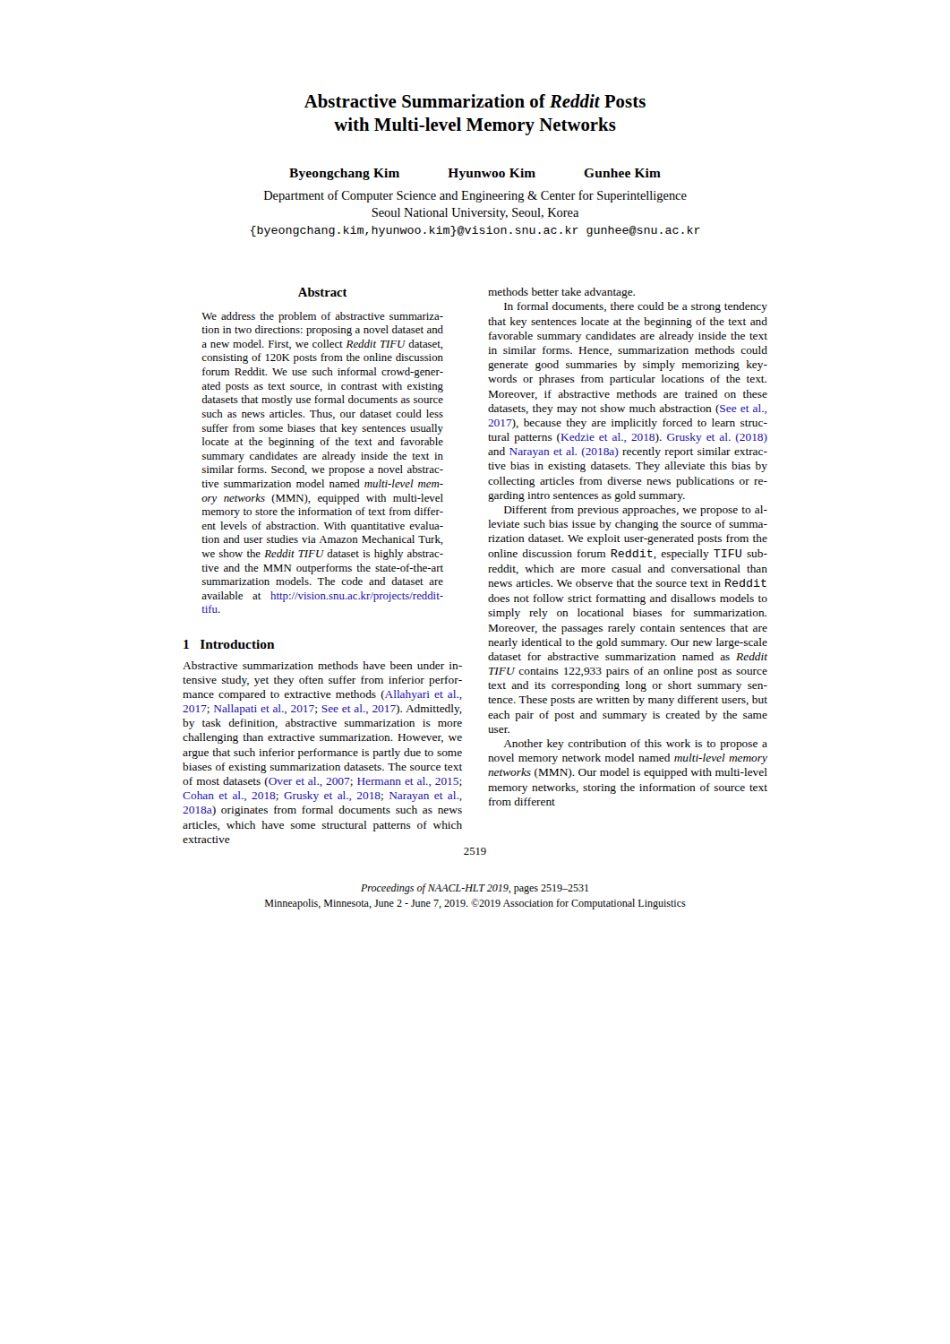Abstractive Summarization of Reddit Posts
with Multi-level Memory Networks
Byeongchang Kim Hyunwoo Kim Gunhee Kim
Department of Computer Science and Engineering & Center for Superintelligence
Seoul National University, Seoul, Korea
{byeongchang.kim,hyunwoo.kim}@vision.snu.ac.kr gunhee@snu.ac.kr
Abstract
We address the problem of abstractive summarization in two directions: proposing a novel dataset and a new model. First, we collect Reddit TIFU dataset, consisting of 120K posts from the online discussion forum Reddit. We use such informal crowd-generated posts as text source, in contrast with existing datasets that mostly use formal documents as source such as news articles. Thus, our dataset could less suffer from some biases that key sentences usually locate at the beginning of the text and favorable summary candidates are already inside the text in similar forms. Second, we propose a novel abstractive summarization model named multi-level memory networks (MMN), equipped with multi-level memory to store the information of text from different levels of abstraction. With quantitative evaluation and user studies via Amazon Mechanical Turk, we show the Reddit TIFU dataset is highly abstractive and the MMN outperforms the state-of-the-art summarization models. The code and dataset are available at http://vision.snu.ac.kr/projects/reddit-tifu.
1 Introduction
Abstractive summarization methods have been under intensive study, yet they often suffer from inferior performance compared to extractive methods (Allahyari et al., 2017; Nallapati et al., 2017; See et al., 2017). Admittedly, by task definition, abstractive summarization is more challenging than extractive summarization. However, we argue that such inferior performance is partly due to some biases of existing summarization datasets. The source text of most datasets (Over et al., 2007; Hermann et al., 2015; Cohan et al., 2018; Grusky et al., 2018; Narayan et al., 2018a) originates from formal documents such as news articles, which have some structural patterns of which extractive
methods better take advantage.
In formal documents, there could be a strong tendency that key sentences locate at the beginning of the text and favorable summary candidates are already inside the text in similar forms. Hence, summarization methods could generate good summaries by simply memorizing keywords or phrases from particular locations of the text. Moreover, if abstractive methods are trained on these datasets, they may not show much abstraction (See et al., 2017), because they are implicitly forced to learn structural patterns (Kedzie et al., 2018). Grusky et al. (2018) and Narayan et al. (2018a) recently report similar extractive bias in existing datasets. They alleviate this bias by collecting articles from diverse news publications or regarding intro sentences as gold summary.
Different from previous approaches, we propose to alleviate such bias issue by changing the source of summarization dataset. We exploit user-generated posts from the online discussion forum Reddit, especially TIFU subreddit, which are more casual and conversational than news articles. We observe that the source text in Reddit does not follow strict formatting and disallows models to simply rely on locational biases for summarization. Moreover, the passages rarely contain sentences that are nearly identical to the gold summary. Our new large-scale dataset for abstractive summarization named as Reddit TIFU contains 122,933 pairs of an online post as source text and its corresponding long or short summary sentence. These posts are written by many different users, but each pair of post and summary is created by the same user.
Another key contribution of this work is to propose a novel memory network model named multi-level memory networks (MMN). Our model is equipped with multi-level memory networks, storing the information of source text from different
2519
Proceedings of NAACL-HLT 2019, pages 2519–2531
Minneapolis, Minnesota, June 2 - June 7, 2019. ©2019 Association for Computational Linguistics